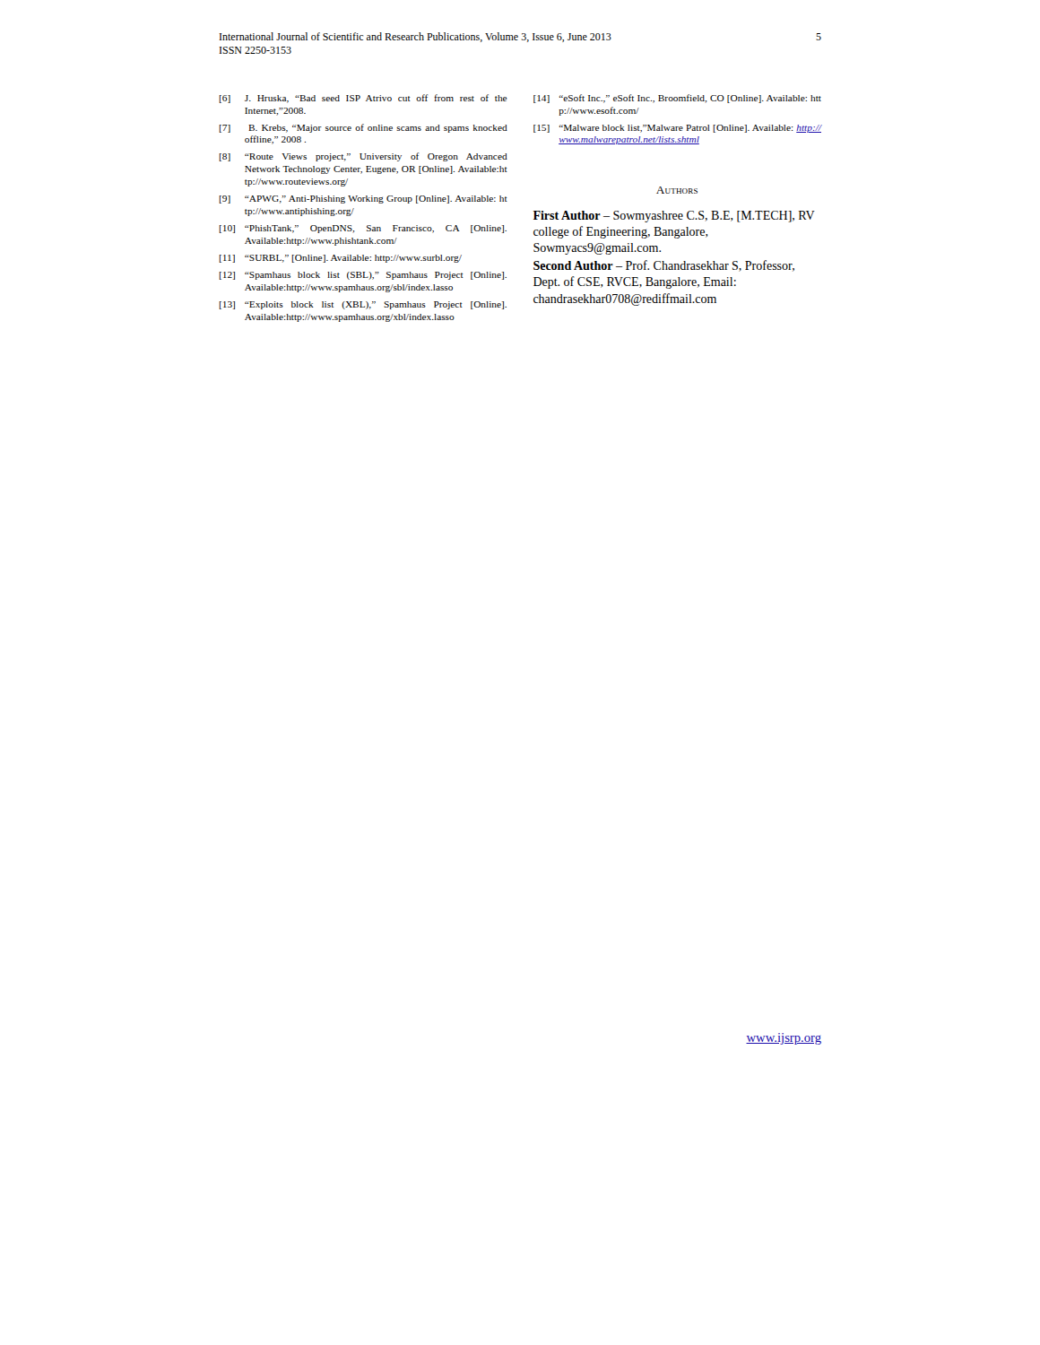International Journal of Scientific and Research Publications, Volume 3, Issue 6, June 2013
ISSN 2250-3153 5
[6] J. Hruska, “Bad seed ISP Atrivo cut off from rest of the Internet,”2008.
[7] B. Krebs, “Major source of online scams and spams knocked offline,” 2008 .
[8]“Route Views project,” University of Oregon Advanced Network Technology Center, Eugene, OR [Online]. Available:http://www.routeviews.org/
[9]“APWG,” Anti-Phishing Working Group [Online]. Available: http://www.antiphishing.org/
[10]“PhishTank,” OpenDNS, San Francisco, CA [Online]. Available:http://www.phishtank.com/
[11]“SURBL,” [Online]. Available: http://www.surbl.org/
[12]“Spamhaus block list (SBL),” Spamhaus Project [Online]. Available:http://www.spamhaus.org/sbl/index.lasso
[13]“Exploits block list (XBL),” Spamhaus Project [Online]. Available:http://www.spamhaus.org/xbl/index.lasso
[14]“eSoft Inc.,” eSoft Inc., Broomfield, CO [Online]. Available: http://www.esoft.com/
[15]“Malware block list,”Malware Patrol [Online]. Available: http://www.malwarepatrol.net/lists.shtml
Authors
First Author – Sowmyashree C.S, B.E, [M.TECH], RV college of Engineering, Bangalore, Sowmyacs9@gmail.com.
Second Author – Prof. Chandrasekhar S, Professor, Dept. of CSE, RVCE, Bangalore, Email: chandrasekhar0708@rediffmail.com
www.ijsrp.org